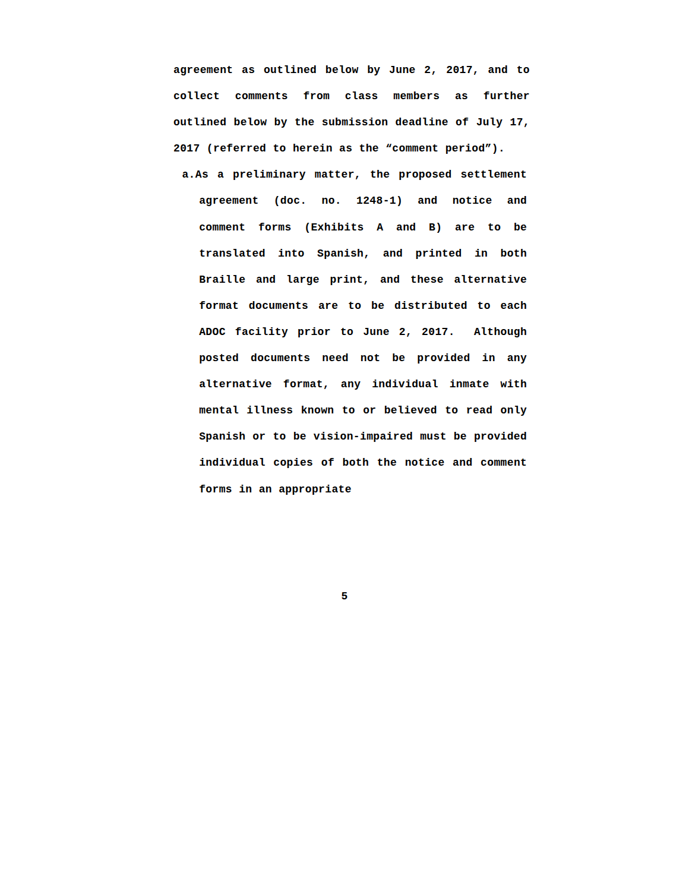agreement as outlined below by June 2, 2017, and to collect comments from class members as further outlined below by the submission deadline of July 17, 2017 (referred to herein as the “comment period”).
a.As a preliminary matter, the proposed settlement agreement (doc. no. 1248-1) and notice and comment forms (Exhibits A and B) are to be translated into Spanish, and printed in both Braille and large print, and these alternative format documents are to be distributed to each ADOC facility prior to June 2, 2017. Although posted documents need not be provided in any alternative format, any individual inmate with mental illness known to or believed to read only Spanish or to be vision-impaired must be provided individual copies of both the notice and comment forms in an appropriate
5